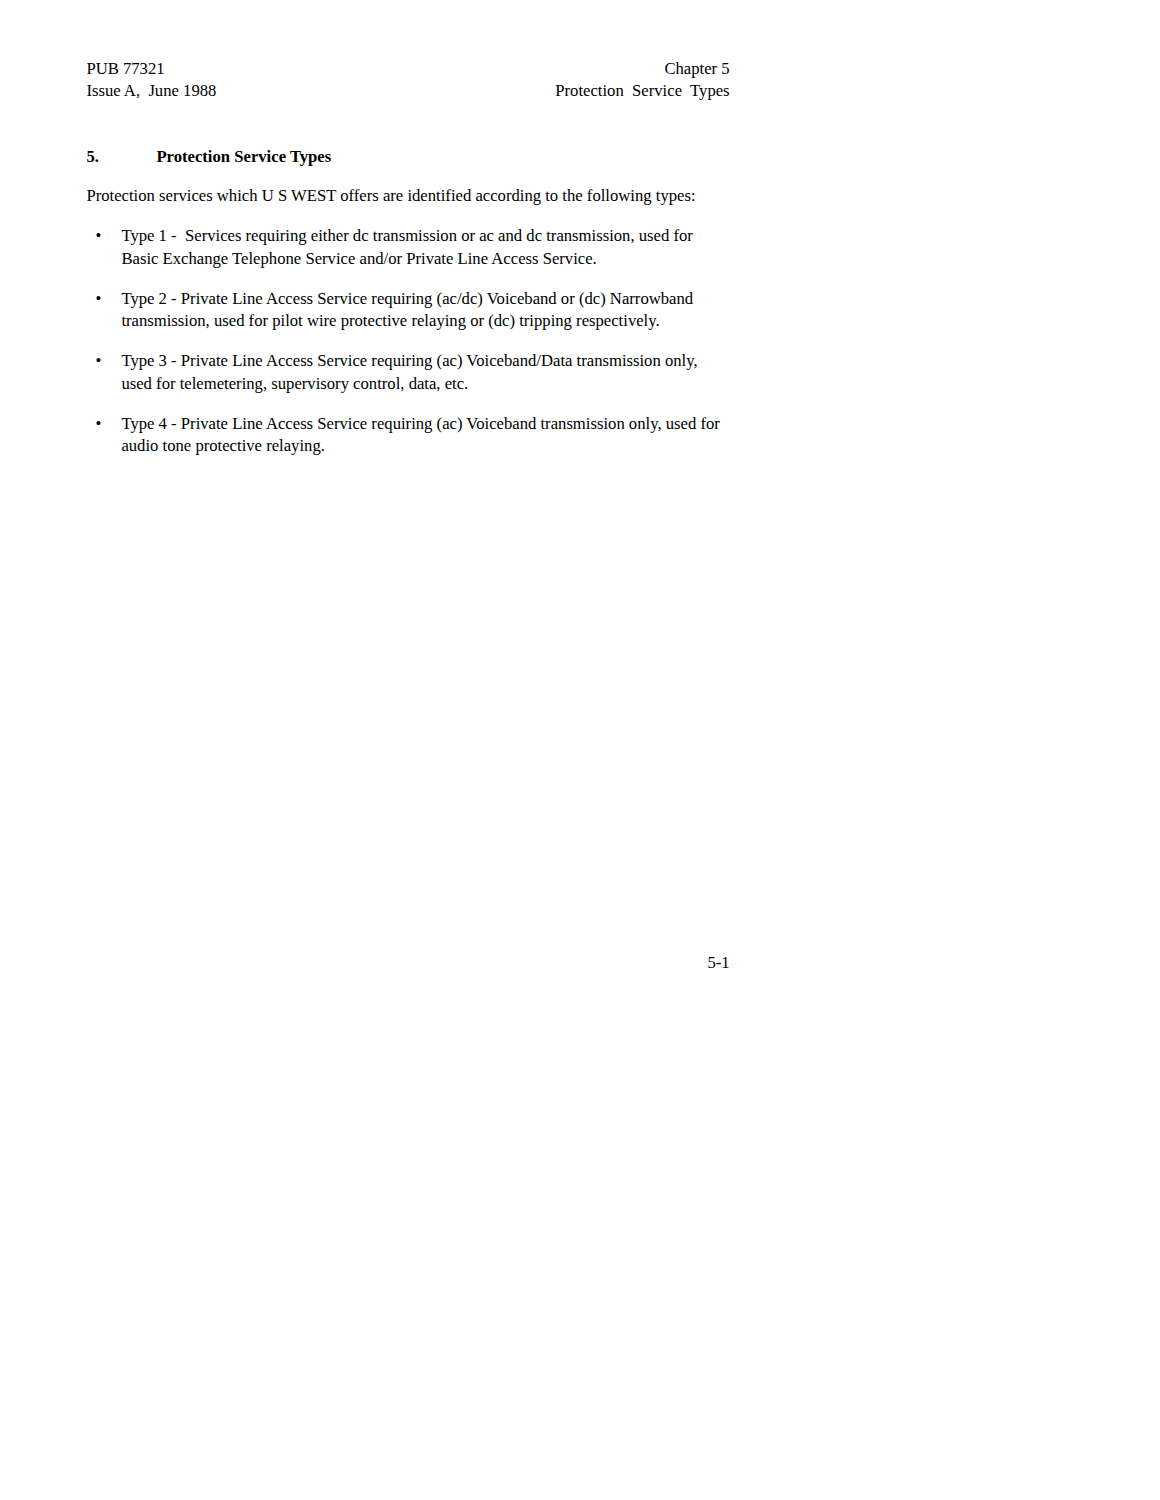| PUB 77321 | Chapter 5 |
| Issue A, June 1988 | Protection Service Types |
5. Protection Service Types
Protection services which U S WEST offers are identified according to the following types:
Type 1 - Services requiring either dc transmission or ac and dc transmission, used for Basic Exchange Telephone Service and/or Private Line Access Service.
Type 2 - Private Line Access Service requiring (ac/dc) Voiceband or (dc) Narrowband transmission, used for pilot wire protective relaying or (dc) tripping respectively.
Type 3 - Private Line Access Service requiring (ac) Voiceband/Data transmission only, used for telemetering, supervisory control, data, etc.
Type 4 - Private Line Access Service requiring (ac) Voiceband transmission only, used for audio tone protective relaying.
5-1